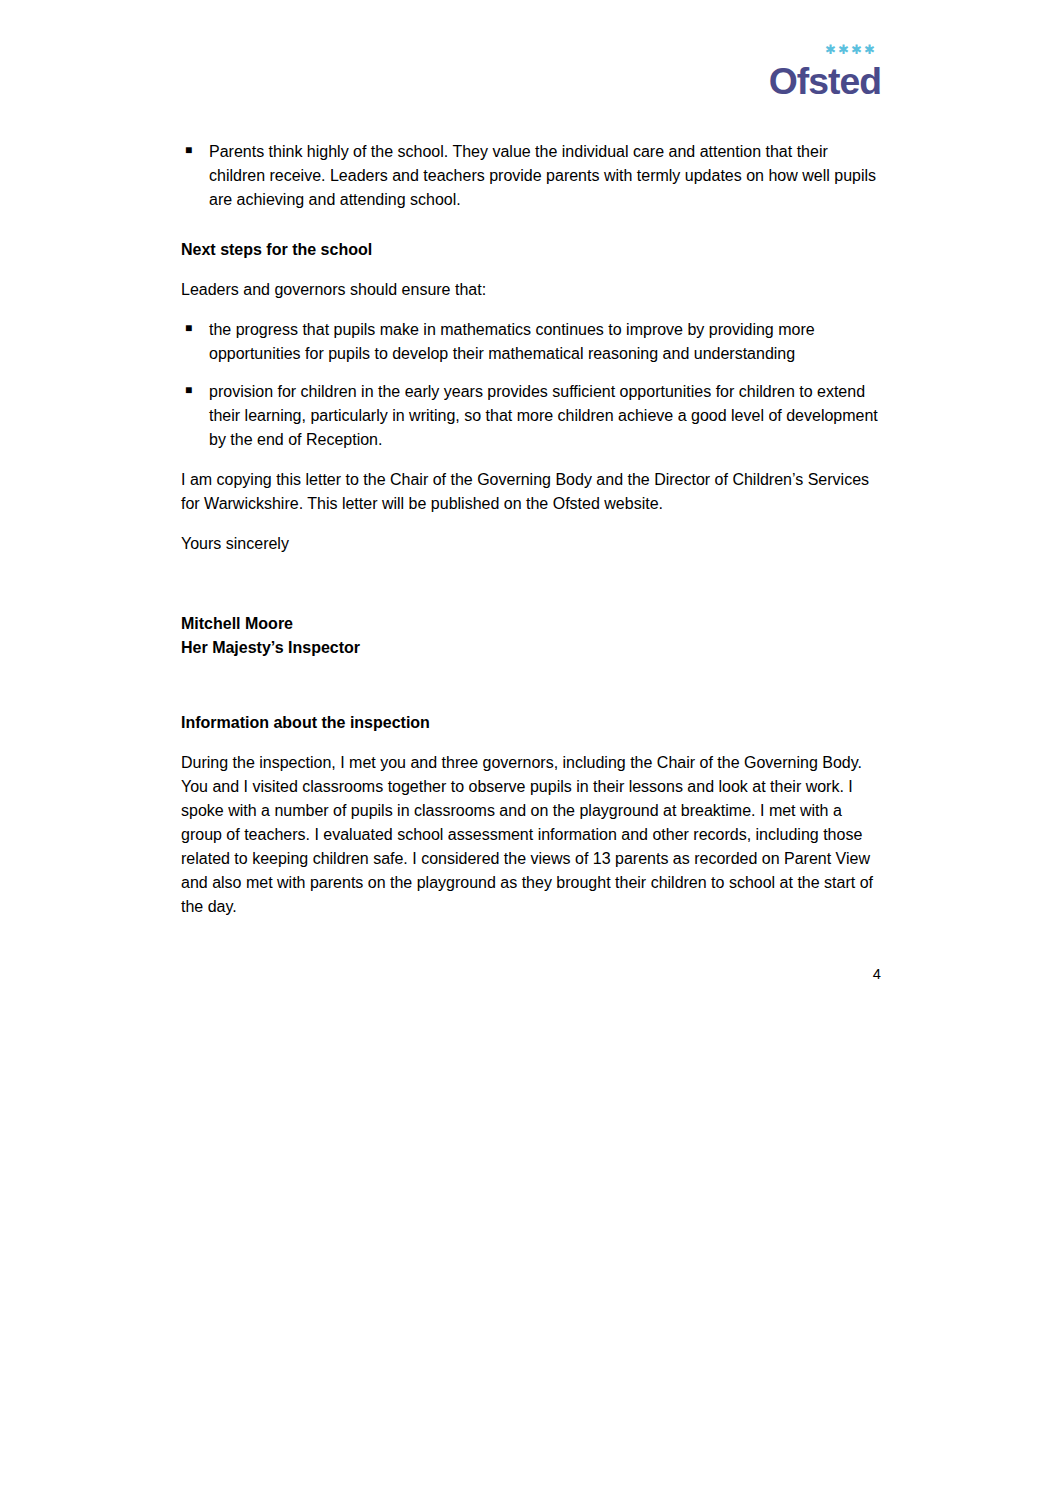✱✱✱✱ Ofsted
Parents think highly of the school. They value the individual care and attention that their children receive. Leaders and teachers provide parents with termly updates on how well pupils are achieving and attending school.
Next steps for the school
Leaders and governors should ensure that:
the progress that pupils make in mathematics continues to improve by providing more opportunities for pupils to develop their mathematical reasoning and understanding
provision for children in the early years provides sufficient opportunities for children to extend their learning, particularly in writing, so that more children achieve a good level of development by the end of Reception.
I am copying this letter to the Chair of the Governing Body and the Director of Children’s Services for Warwickshire. This letter will be published on the Ofsted website.
Yours sincerely
Mitchell Moore
Her Majesty’s Inspector
Information about the inspection
During the inspection, I met you and three governors, including the Chair of the Governing Body. You and I visited classrooms together to observe pupils in their lessons and look at their work. I spoke with a number of pupils in classrooms and on the playground at breaktime. I met with a group of teachers. I evaluated school assessment information and other records, including those related to keeping children safe. I considered the views of 13 parents as recorded on Parent View and also met with parents on the playground as they brought their children to school at the start of the day.
4